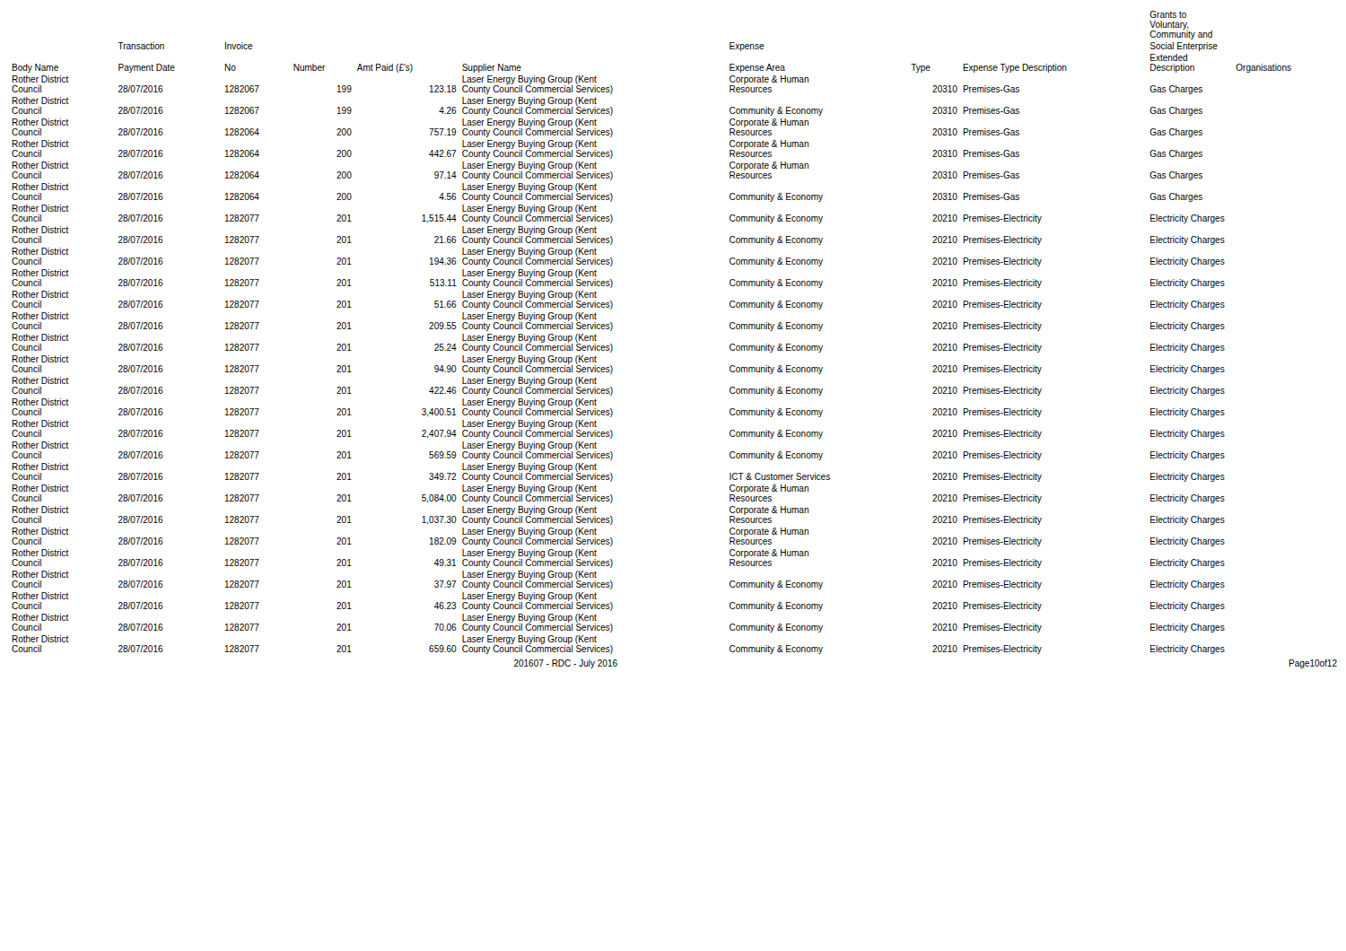| | | | | | | | | | Grants to Voluntary, Community and |
| --- | --- | --- | --- | --- | --- | --- | --- | --- | --- |
| | Transaction | Invoice | | | | Expense | | | Social Enterprise |
| Body Name | Payment Date | No | Number | Amt Paid (£'s) | Supplier Name | Expense Area | Type | Expense Type Description | Extended Description | Organisations |
| Rother District Council | 28/07/2016 | 1282067 | 199 | 123.18 | Laser Energy Buying Group (Kent County Council Commercial Services) | Corporate & Human Resources | 20310 | Premises-Gas | Gas Charges | |
| Rother District Council | 28/07/2016 | 1282067 | 199 | 4.26 | Laser Energy Buying Group (Kent County Council Commercial Services) | Community & Economy | 20310 | Premises-Gas | Gas Charges | |
| Rother District Council | 28/07/2016 | 1282064 | 200 | 757.19 | Laser Energy Buying Group (Kent County Council Commercial Services) | Corporate & Human Resources | 20310 | Premises-Gas | Gas Charges | |
| Rother District Council | 28/07/2016 | 1282064 | 200 | 442.67 | Laser Energy Buying Group (Kent County Council Commercial Services) | Corporate & Human Resources | 20310 | Premises-Gas | Gas Charges | |
| Rother District Council | 28/07/2016 | 1282064 | 200 | 97.14 | Laser Energy Buying Group (Kent County Council Commercial Services) | Corporate & Human Resources | 20310 | Premises-Gas | Gas Charges | |
| Rother District Council | 28/07/2016 | 1282064 | 200 | 4.56 | Laser Energy Buying Group (Kent County Council Commercial Services) | Community & Economy | 20310 | Premises-Gas | Gas Charges | |
| Rother District Council | 28/07/2016 | 1282077 | 201 | 1,515.44 | Laser Energy Buying Group (Kent County Council Commercial Services) | Community & Economy | 20210 | Premises-Electricity | Electricity Charges | |
| Rother District Council | 28/07/2016 | 1282077 | 201 | 21.66 | Laser Energy Buying Group (Kent County Council Commercial Services) | Community & Economy | 20210 | Premises-Electricity | Electricity Charges | |
| Rother District Council | 28/07/2016 | 1282077 | 201 | 194.36 | Laser Energy Buying Group (Kent County Council Commercial Services) | Community & Economy | 20210 | Premises-Electricity | Electricity Charges | |
| Rother District Council | 28/07/2016 | 1282077 | 201 | 513.11 | Laser Energy Buying Group (Kent County Council Commercial Services) | Community & Economy | 20210 | Premises-Electricity | Electricity Charges | |
| Rother District Council | 28/07/2016 | 1282077 | 201 | 51.66 | Laser Energy Buying Group (Kent County Council Commercial Services) | Community & Economy | 20210 | Premises-Electricity | Electricity Charges | |
| Rother District Council | 28/07/2016 | 1282077 | 201 | 209.55 | Laser Energy Buying Group (Kent County Council Commercial Services) | Community & Economy | 20210 | Premises-Electricity | Electricity Charges | |
| Rother District Council | 28/07/2016 | 1282077 | 201 | 25.24 | Laser Energy Buying Group (Kent County Council Commercial Services) | Community & Economy | 20210 | Premises-Electricity | Electricity Charges | |
| Rother District Council | 28/07/2016 | 1282077 | 201 | 94.90 | Laser Energy Buying Group (Kent County Council Commercial Services) | Community & Economy | 20210 | Premises-Electricity | Electricity Charges | |
| Rother District Council | 28/07/2016 | 1282077 | 201 | 422.46 | Laser Energy Buying Group (Kent County Council Commercial Services) | Community & Economy | 20210 | Premises-Electricity | Electricity Charges | |
| Rother District Council | 28/07/2016 | 1282077 | 201 | 3,400.51 | Laser Energy Buying Group (Kent County Council Commercial Services) | Community & Economy | 20210 | Premises-Electricity | Electricity Charges | |
| Rother District Council | 28/07/2016 | 1282077 | 201 | 2,407.94 | Laser Energy Buying Group (Kent County Council Commercial Services) | Community & Economy | 20210 | Premises-Electricity | Electricity Charges | |
| Rother District Council | 28/07/2016 | 1282077 | 201 | 569.59 | Laser Energy Buying Group (Kent County Council Commercial Services) | Community & Economy | 20210 | Premises-Electricity | Electricity Charges | |
| Rother District Council | 28/07/2016 | 1282077 | 201 | 349.72 | Laser Energy Buying Group (Kent County Council Commercial Services) | ICT & Customer Services | 20210 | Premises-Electricity | Electricity Charges | |
| Rother District Council | 28/07/2016 | 1282077 | 201 | 5,084.00 | Laser Energy Buying Group (Kent County Council Commercial Services) | Corporate & Human Resources | 20210 | Premises-Electricity | Electricity Charges | |
| Rother District Council | 28/07/2016 | 1282077 | 201 | 1,037.30 | Laser Energy Buying Group (Kent County Council Commercial Services) | Corporate & Human Resources | 20210 | Premises-Electricity | Electricity Charges | |
| Rother District Council | 28/07/2016 | 1282077 | 201 | 182.09 | Laser Energy Buying Group (Kent County Council Commercial Services) | Corporate & Human Resources | 20210 | Premises-Electricity | Electricity Charges | |
| Rother District Council | 28/07/2016 | 1282077 | 201 | 49.31 | Laser Energy Buying Group (Kent County Council Commercial Services) | Corporate & Human Resources | 20210 | Premises-Electricity | Electricity Charges | |
| Rother District Council | 28/07/2016 | 1282077 | 201 | 37.97 | Laser Energy Buying Group (Kent County Council Commercial Services) | Community & Economy | 20210 | Premises-Electricity | Electricity Charges | |
| Rother District Council | 28/07/2016 | 1282077 | 201 | 46.23 | Laser Energy Buying Group (Kent County Council Commercial Services) | Community & Economy | 20210 | Premises-Electricity | Electricity Charges | |
| Rother District Council | 28/07/2016 | 1282077 | 201 | 70.06 | Laser Energy Buying Group (Kent County Council Commercial Services) | Community & Economy | 20210 | Premises-Electricity | Electricity Charges | |
| Rother District Council | 28/07/2016 | 1282077 | 201 | 659.60 | Laser Energy Buying Group (Kent County Council Commercial Services) | Community & Economy | 20210 | Premises-Electricity | Electricity Charges | |
201607 - RDC - July 2016 Page10of12